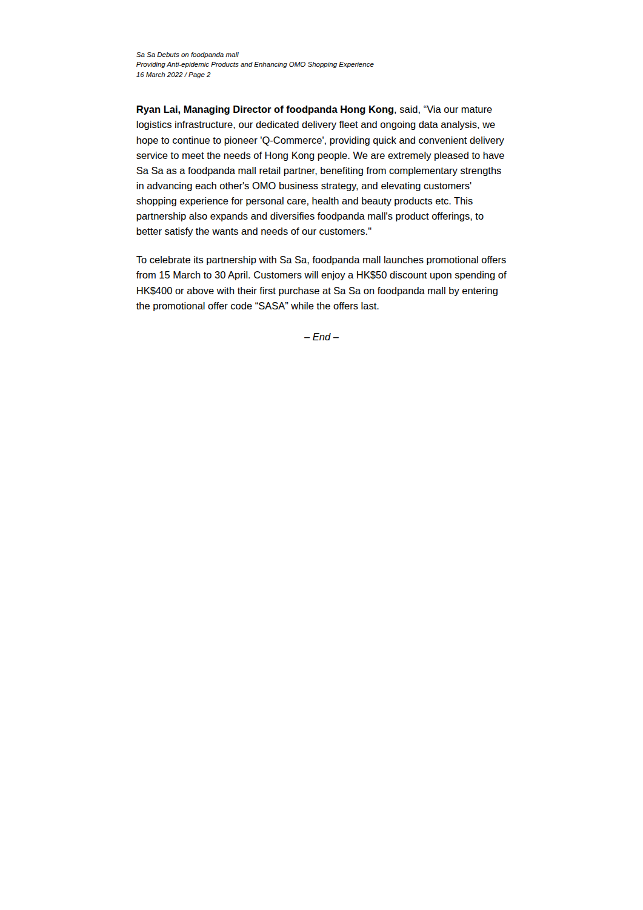Sa Sa Debuts on foodpanda mall
Providing Anti-epidemic Products and Enhancing OMO Shopping Experience
16 March 2022 / Page 2
Ryan Lai, Managing Director of foodpanda Hong Kong, said, “Via our mature logistics infrastructure, our dedicated delivery fleet and ongoing data analysis, we hope to continue to pioneer 'Q-Commerce', providing quick and convenient delivery service to meet the needs of Hong Kong people. We are extremely pleased to have Sa Sa as a foodpanda mall retail partner, benefiting from complementary strengths in advancing each other's OMO business strategy, and elevating customers' shopping experience for personal care, health and beauty products etc. This partnership also expands and diversifies foodpanda mall's product offerings, to better satisfy the wants and needs of our customers."
To celebrate its partnership with Sa Sa, foodpanda mall launches promotional offers from 15 March to 30 April. Customers will enjoy a HK$50 discount upon spending of HK$400 or above with their first purchase at Sa Sa on foodpanda mall by entering the promotional offer code “SASA” while the offers last.
– End –